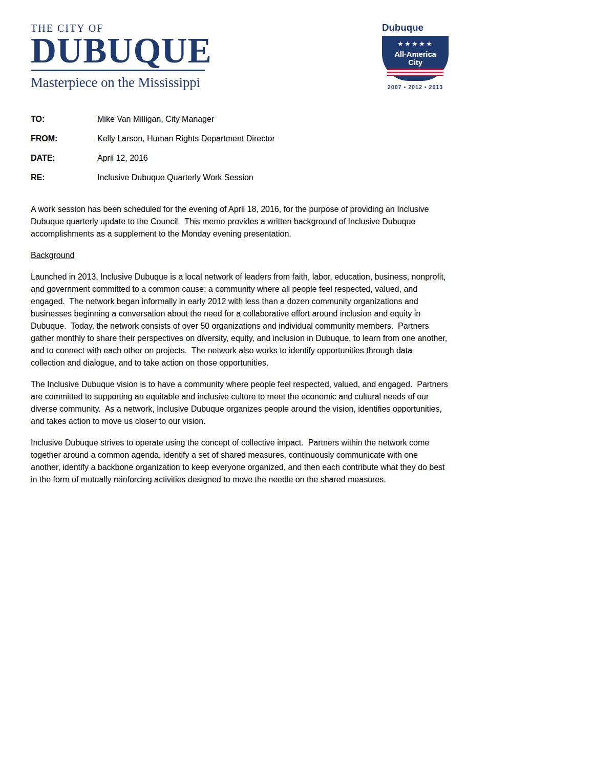THE CITY OF
DUBUQUE
Masterpiece on the Mississippi
Dubuque
★★★★★
All-America
City
2007 • 2012 • 2013
| TO: | Mike Van Milligan, City Manager |
| FROM: | Kelly Larson, Human Rights Department Director |
| DATE: | April 12, 2016 |
| RE: | Inclusive Dubuque Quarterly Work Session |
A work session has been scheduled for the evening of April 18, 2016, for the purpose of providing an Inclusive Dubuque quarterly update to the Council. This memo provides a written background of Inclusive Dubuque accomplishments as a supplement to the Monday evening presentation.
Background
Launched in 2013, Inclusive Dubuque is a local network of leaders from faith, labor, education, business, nonprofit, and government committed to a common cause: a community where all people feel respected, valued, and engaged. The network began informally in early 2012 with less than a dozen community organizations and businesses beginning a conversation about the need for a collaborative effort around inclusion and equity in Dubuque. Today, the network consists of over 50 organizations and individual community members. Partners gather monthly to share their perspectives on diversity, equity, and inclusion in Dubuque, to learn from one another, and to connect with each other on projects. The network also works to identify opportunities through data collection and dialogue, and to take action on those opportunities.
The Inclusive Dubuque vision is to have a community where people feel respected, valued, and engaged. Partners are committed to supporting an equitable and inclusive culture to meet the economic and cultural needs of our diverse community. As a network, Inclusive Dubuque organizes people around the vision, identifies opportunities, and takes action to move us closer to our vision.
Inclusive Dubuque strives to operate using the concept of collective impact. Partners within the network come together around a common agenda, identify a set of shared measures, continuously communicate with one another, identify a backbone organization to keep everyone organized, and then each contribute what they do best in the form of mutually reinforcing activities designed to move the needle on the shared measures.